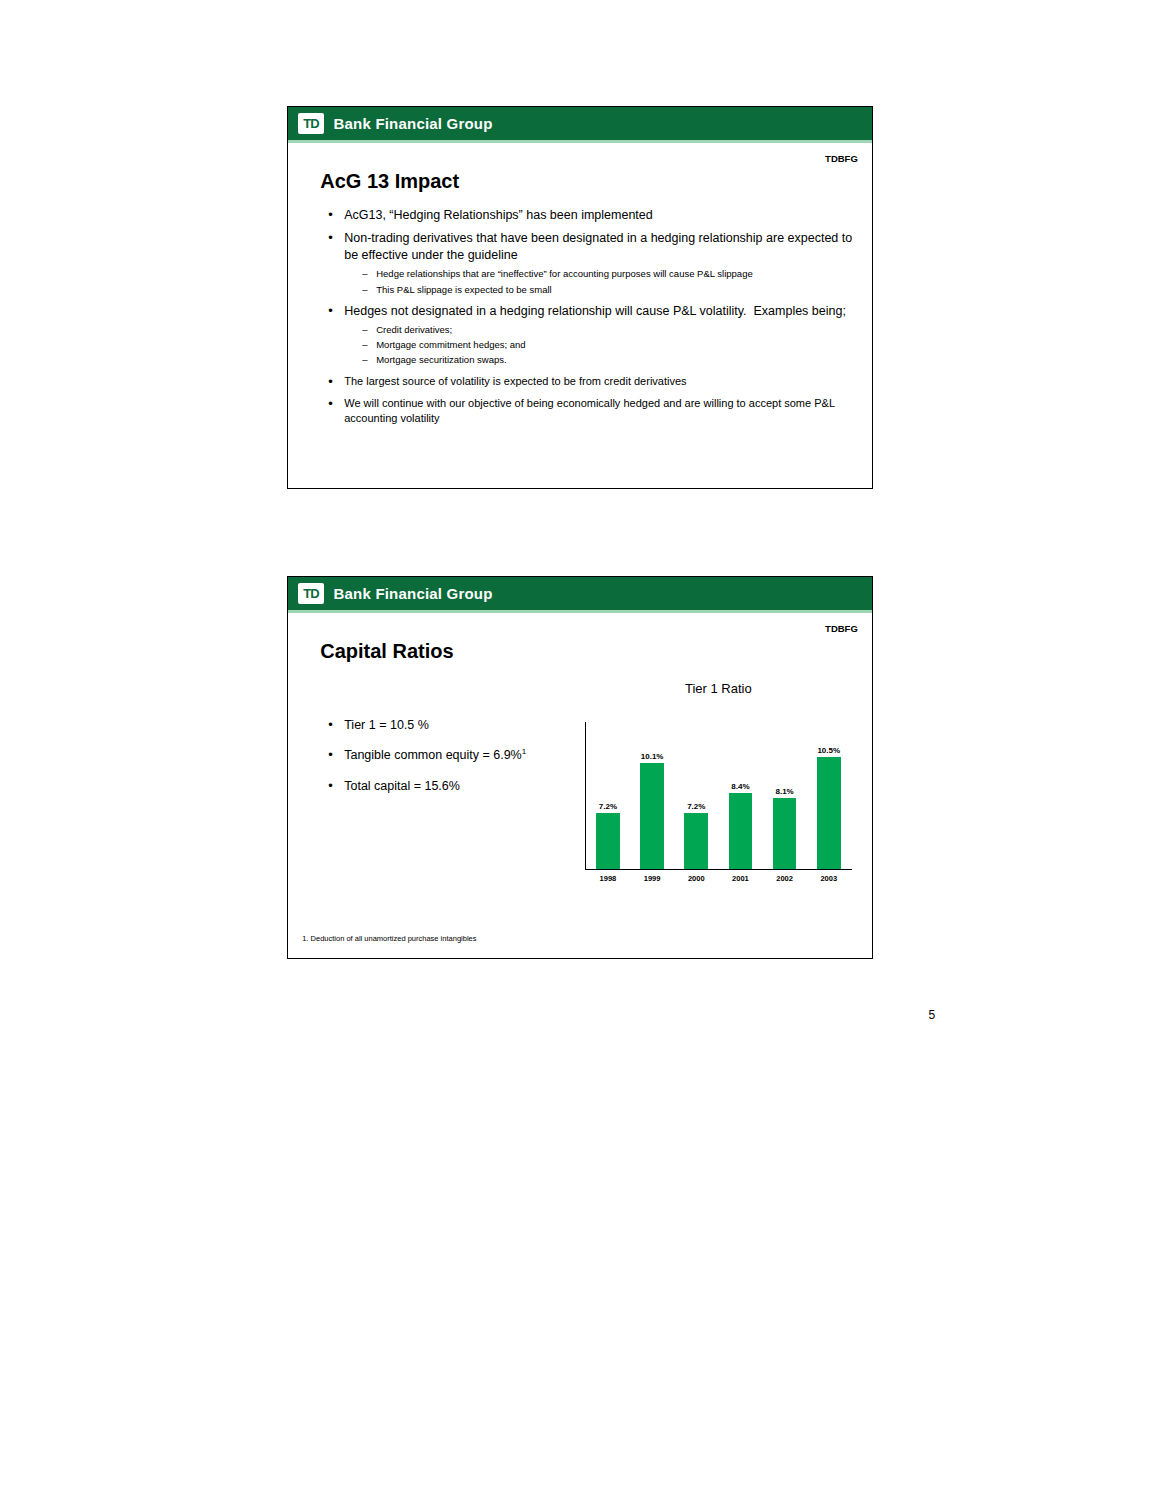TD Bank Financial Group
TDBFG
AcG 13 Impact
AcG13, “Hedging Relationships” has been implemented
Non-trading derivatives that have been designated in a hedging relationship are expected to be effective under the guideline
Hedge relationships that are “ineffective” for accounting purposes will cause P&L slippage
This P&L slippage is expected to be small
Hedges not designated in a hedging relationship will cause P&L volatility. Examples being;
Credit derivatives;
Mortgage commitment hedges; and
Mortgage securitization swaps.
The largest source of volatility is expected to be from credit derivatives
We will continue with our objective of being economically hedged and are willing to accept some P&L accounting volatility
TD Bank Financial Group
TDBFG
Capital Ratios
Tier 1 = 10.5 %
Tangible common equity = 6.9%1
Total capital = 15.6%
Tier 1 Ratio
7.2%
10.1%
7.2%
8.4%
8.1%
10.5%
1998 1999 2000 2001 2002 2003
1. Deduction of all unamortized purchase intangibles
5